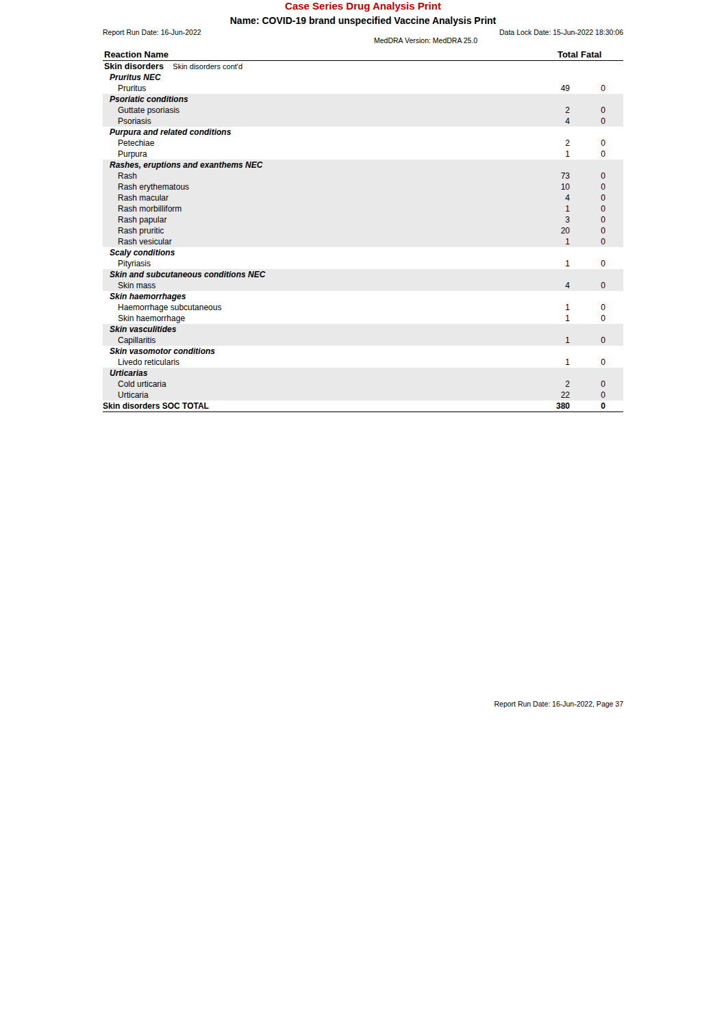Case Series Drug Analysis Print
Name: COVID-19 brand unspecified Vaccine Analysis Print
Report Run Date: 16-Jun-2022
Data Lock Date: 15-Jun-2022 18:30:06
MedDRA Version: MedDRA 25.0
| Reaction Name | Total | Fatal |
| --- | --- | --- |
| Skin disorders Skin disorders cont'd | | |
| Pruritus NEC | | |
| Pruritus | 49 | 0 |
| Psoriatic conditions | | |
| Guttate psoriasis | 2 | 0 |
| Psoriasis | 4 | 0 |
| Purpura and related conditions | | |
| Petechiae | 2 | 0 |
| Purpura | 1 | 0 |
| Rashes, eruptions and exanthems NEC | | |
| Rash | 73 | 0 |
| Rash erythematous | 10 | 0 |
| Rash macular | 4 | 0 |
| Rash morbilliform | 1 | 0 |
| Rash papular | 3 | 0 |
| Rash pruritic | 20 | 0 |
| Rash vesicular | 1 | 0 |
| Scaly conditions | | |
| Pityriasis | 1 | 0 |
| Skin and subcutaneous conditions NEC | | |
| Skin mass | 4 | 0 |
| Skin haemorrhages | | |
| Haemorrhage subcutaneous | 1 | 0 |
| Skin haemorrhage | 1 | 0 |
| Skin vasculitides | | |
| Capillaritis | 1 | 0 |
| Skin vasomotor conditions | | |
| Livedo reticularis | 1 | 0 |
| Urticarias | | |
| Cold urticaria | 2 | 0 |
| Urticaria | 22 | 0 |
| Skin disorders SOC TOTAL | 380 | 0 |
Report Run Date: 16-Jun-2022, Page 37